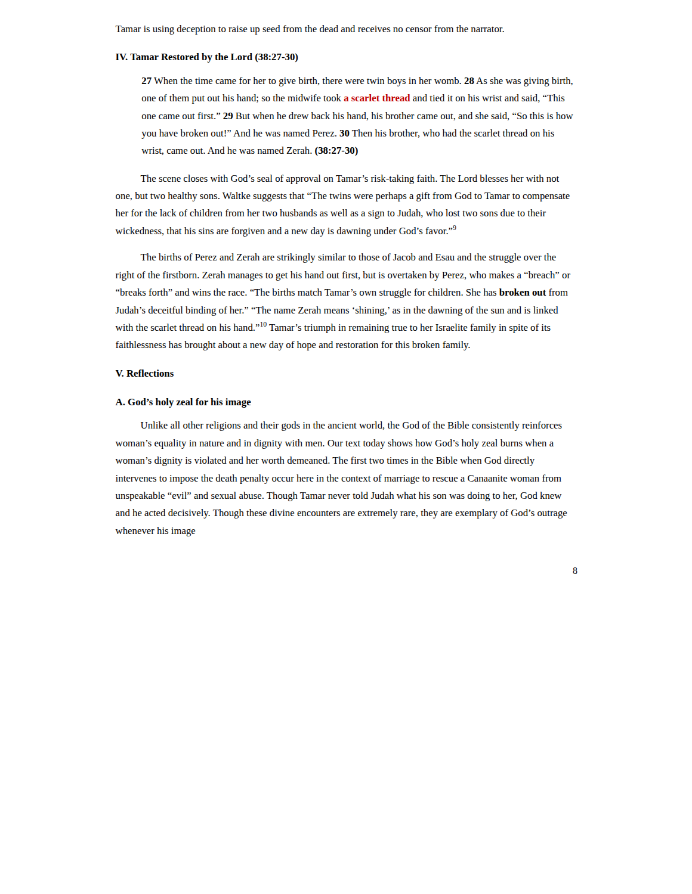Tamar is using deception to raise up seed from the dead and receives no censor from the narrator.
IV. Tamar Restored by the Lord (38:27-30)
27 When the time came for her to give birth, there were twin boys in her womb. 28 As she was giving birth, one of them put out his hand; so the midwife took a scarlet thread and tied it on his wrist and said, “This one came out first.” 29 But when he drew back his hand, his brother came out, and she said, “So this is how you have broken out!” And he was named Perez. 30 Then his brother, who had the scarlet thread on his wrist, came out. And he was named Zerah. (38:27-30)
The scene closes with God’s seal of approval on Tamar’s risk-taking faith. The Lord blesses her with not one, but two healthy sons. Waltke suggests that “The twins were perhaps a gift from God to Tamar to compensate her for the lack of children from her two husbands as well as a sign to Judah, who lost two sons due to their wickedness, that his sins are forgiven and a new day is dawning under God’s favor.”9
The births of Perez and Zerah are strikingly similar to those of Jacob and Esau and the struggle over the right of the firstborn. Zerah manages to get his hand out first, but is overtaken by Perez, who makes a “breach” or “breaks forth” and wins the race. “The births match Tamar’s own struggle for children. She has broken out from Judah’s deceitful binding of her.” “The name Zerah means ‘shining,’ as in the dawning of the sun and is linked with the scarlet thread on his hand.”10 Tamar’s triumph in remaining true to her Israelite family in spite of its faithlessness has brought about a new day of hope and restoration for this broken family.
V. Reflections
A. God’s holy zeal for his image
Unlike all other religions and their gods in the ancient world, the God of the Bible consistently reinforces woman’s equality in nature and in dignity with men. Our text today shows how God’s holy zeal burns when a woman’s dignity is violated and her worth demeaned. The first two times in the Bible when God directly intervenes to impose the death penalty occur here in the context of marriage to rescue a Canaanite woman from unspeakable “evil” and sexual abuse. Though Tamar never told Judah what his son was doing to her, God knew and he acted decisively. Though these divine encounters are extremely rare, they are exemplary of God’s outrage whenever his image
8